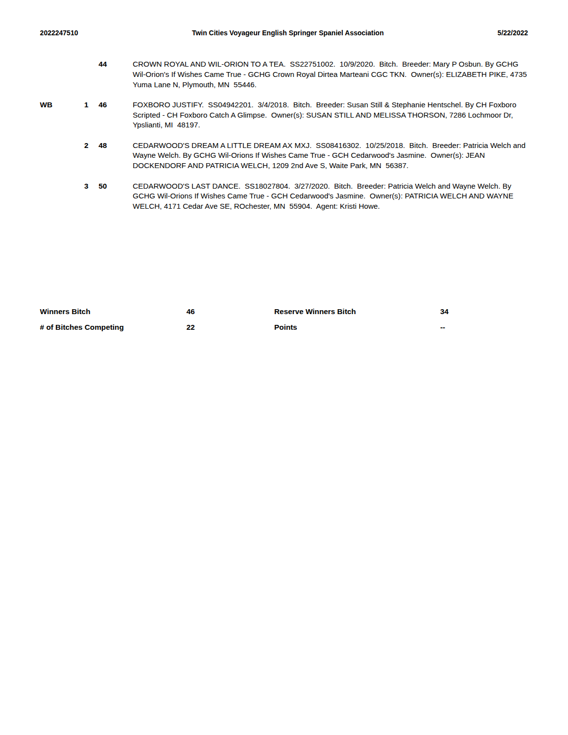2022247510
Twin Cities Voyageur English Springer Spaniel Association
5/22/2022
| | | 44 | CROWN ROYAL AND WIL-ORION TO A TEA. SS22751002. 10/9/2020. Bitch. Breeder: Mary P Osbun. By GCHG Wil-Orion's If Wishes Came True - GCHG Crown Royal Dirtea Marteani CGC TKN. Owner(s): ELIZABETH PIKE, 4735 Yuma Lane N, Plymouth, MN 55446. |
| WB | 1 | 46 | FOXBORO JUSTIFY. SS04942201. 3/4/2018. Bitch. Breeder: Susan Still & Stephanie Hentschel. By CH Foxboro Scripted - CH Foxboro Catch A Glimpse. Owner(s): SUSAN STILL AND MELISSA THORSON, 7286 Lochmoor Dr, Ypslianti, MI 48197. |
| | 2 | 48 | CEDARWOOD'S DREAM A LITTLE DREAM AX MXJ. SS08416302. 10/25/2018. Bitch. Breeder: Patricia Welch and Wayne Welch. By GCHG Wil-Orions If Wishes Came True - GCH Cedarwood's Jasmine. Owner(s): JEAN DOCKENDORF AND PATRICIA WELCH, 1209 2nd Ave S, Waite Park, MN 56387. |
| | 3 | 50 | CEDARWOOD'S LAST DANCE. SS18027804. 3/27/2020. Bitch. Breeder: Patricia Welch and Wayne Welch. By GCHG Wil-Orions If Wishes Came True - GCH Cedarwood's Jasmine. Owner(s): PATRICIA WELCH AND WAYNE WELCH, 4171 Cedar Ave SE, ROchester, MN 55904. Agent: Kristi Howe. |
| Winners Bitch | 46 | Reserve Winners Bitch | 34 |
| # of Bitches Competing | 22 | Points | -- |